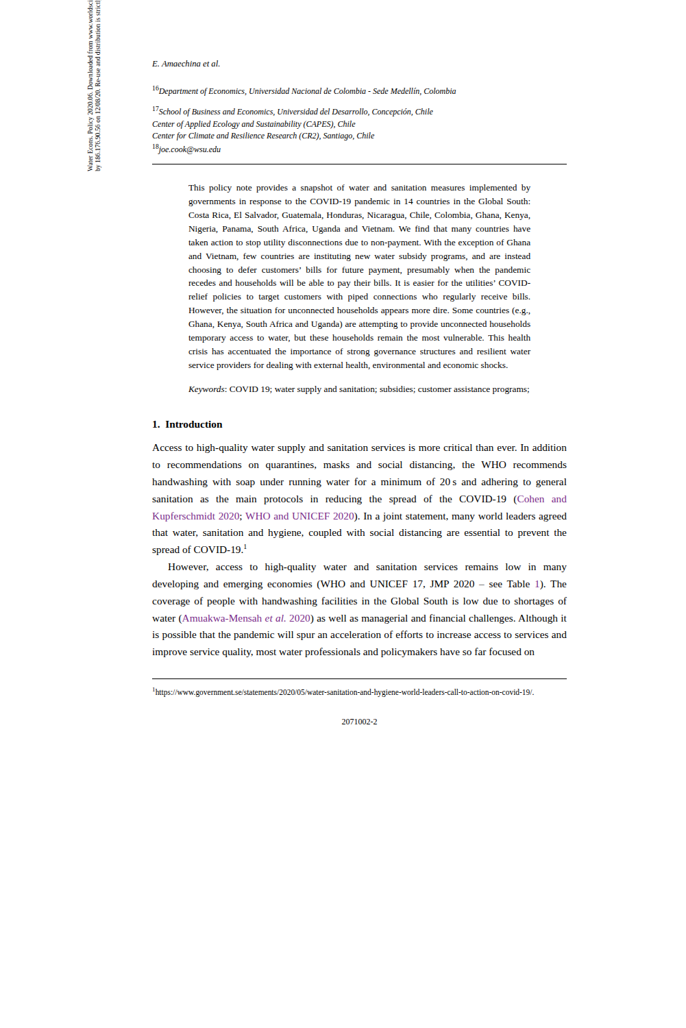Water Econs. Policy 2020.06. Downloaded from www.worldscientific.com
by 186.176.90.56 on 12/08/20. Re-use and distribution is strictly not permitted, except for Open Access articles.
E. Amaechina et al.
16 Department of Economics, Universidad Nacional de Colombia - Sede Medellín, Colombia
17 School of Business and Economics, Universidad del Desarrollo, Concepción, Chile
Center of Applied Ecology and Sustainability (CAPES), Chile
Center for Climate and Resilience Research (CR2), Santiago, Chile
18 joe.cook@wsu.edu
This policy note provides a snapshot of water and sanitation measures implemented by governments in response to the COVID-19 pandemic in 14 countries in the Global South: Costa Rica, El Salvador, Guatemala, Honduras, Nicaragua, Chile, Colombia, Ghana, Kenya, Nigeria, Panama, South Africa, Uganda and Vietnam. We find that many countries have taken action to stop utility disconnections due to non-payment. With the exception of Ghana and Vietnam, few countries are instituting new water subsidy programs, and are instead choosing to defer customers’ bills for future payment, presumably when the pandemic recedes and households will be able to pay their bills. It is easier for the utilities’ COVID-relief policies to target customers with piped connections who regularly receive bills. However, the situation for unconnected households appears more dire. Some countries (e.g., Ghana, Kenya, South Africa and Uganda) are attempting to provide unconnected households temporary access to water, but these households remain the most vulnerable. This health crisis has accentuated the importance of strong governance structures and resilient water service providers for dealing with external health, environmental and economic shocks.
Keywords: COVID 19; water supply and sanitation; subsidies; customer assistance programs;
1. Introduction
Access to high-quality water supply and sanitation services is more critical than ever. In addition to recommendations on quarantines, masks and social distancing, the WHO recommends handwashing with soap under running water for a minimum of 20 s and adhering to general sanitation as the main protocols in reducing the spread of the COVID-19 (Cohen and Kupferschmidt 2020; WHO and UNICEF 2020). In a joint statement, many world leaders agreed that water, sanitation and hygiene, coupled with social distancing are essential to prevent the spread of COVID-19.1
However, access to high-quality water and sanitation services remains low in many developing and emerging economies (WHO and UNICEF 17, JMP 2020 – see Table 1). The coverage of people with handwashing facilities in the Global South is low due to shortages of water (Amuakwa-Mensah et al. 2020) as well as managerial and financial challenges. Although it is possible that the pandemic will spur an acceleration of efforts to increase access to services and improve service quality, most water professionals and policymakers have so far focused on
1https://www.government.se/statements/2020/05/water-sanitation-and-hygiene-world-leaders-call-to-action-on-covid-19/.
2071002-2